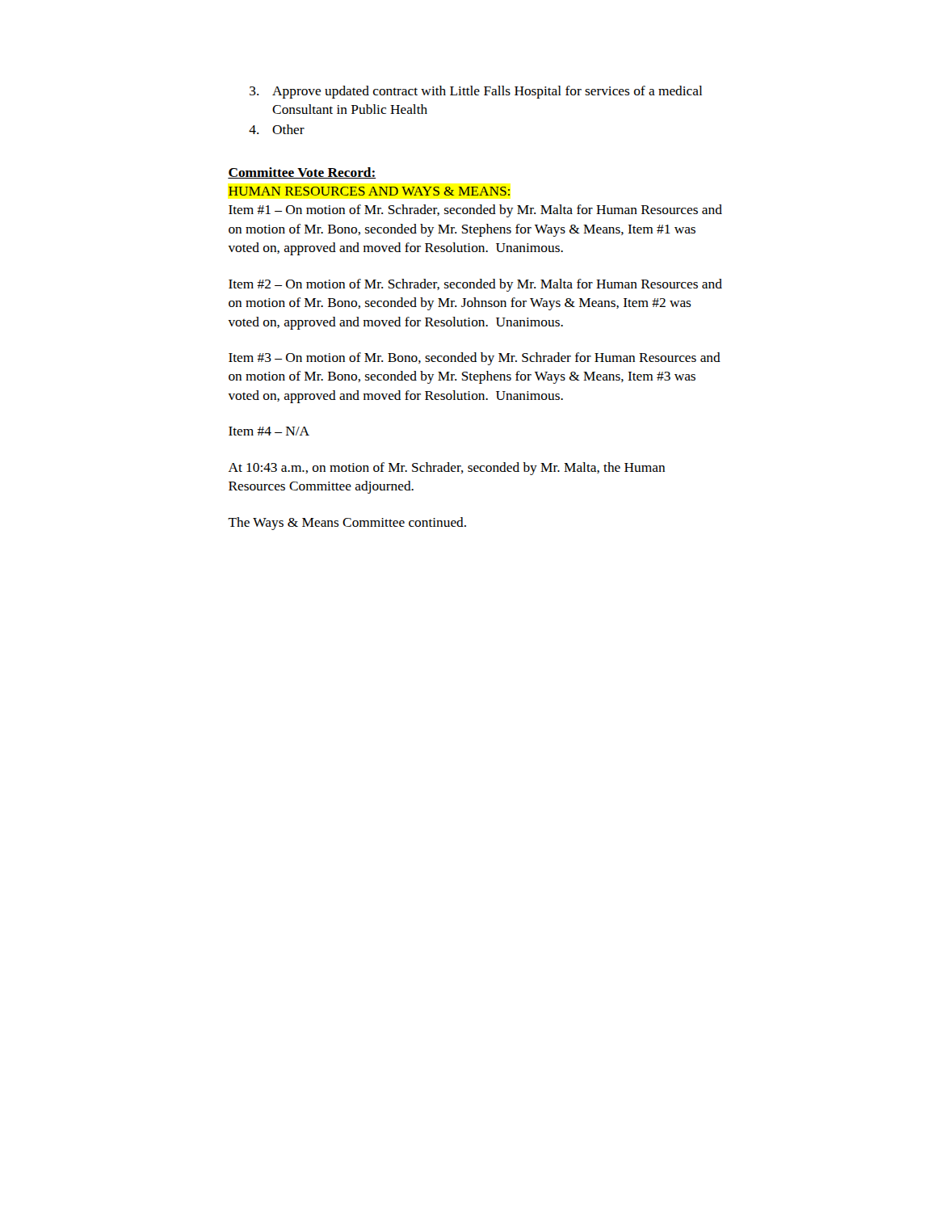Approve updated contract with Little Falls Hospital for services of a medical Consultant in Public Health
Other
Committee Vote Record:
HUMAN RESOURCES AND WAYS & MEANS:
Item #1 – On motion of Mr. Schrader, seconded by Mr. Malta for Human Resources and on motion of Mr. Bono, seconded by Mr. Stephens for Ways & Means, Item #1 was voted on, approved and moved for Resolution. Unanimous.
Item #2 – On motion of Mr. Schrader, seconded by Mr. Malta for Human Resources and on motion of Mr. Bono, seconded by Mr. Johnson for Ways & Means, Item #2 was voted on, approved and moved for Resolution. Unanimous.
Item #3 – On motion of Mr. Bono, seconded by Mr. Schrader for Human Resources and on motion of Mr. Bono, seconded by Mr. Stephens for Ways & Means, Item #3 was voted on, approved and moved for Resolution. Unanimous.
Item #4 – N/A
At 10:43 a.m., on motion of Mr. Schrader, seconded by Mr. Malta, the Human Resources Committee adjourned.
The Ways & Means Committee continued.